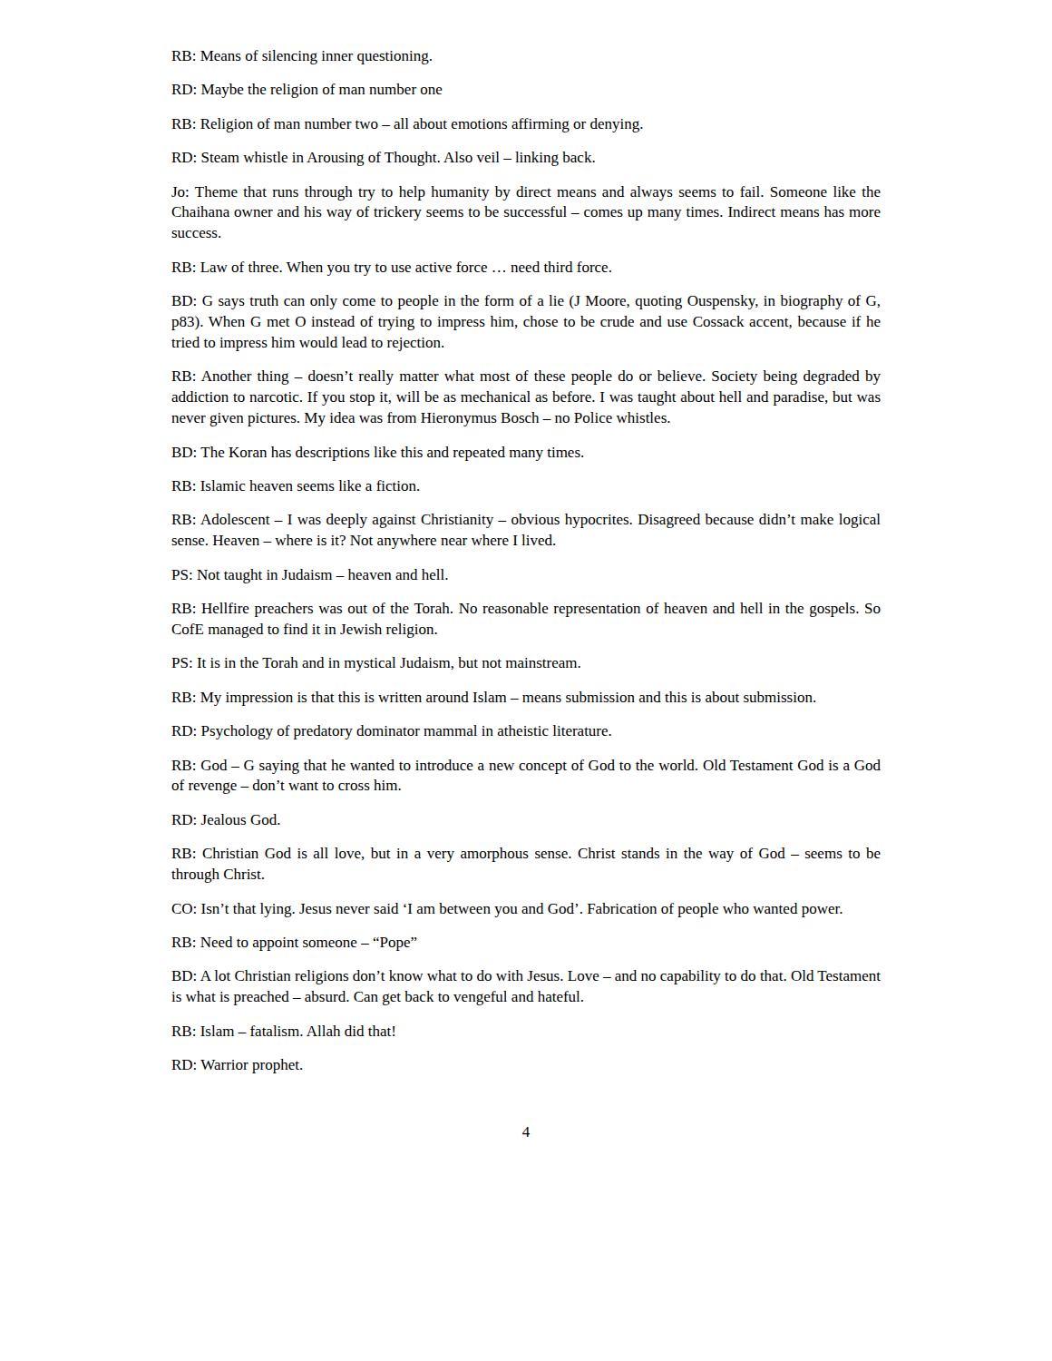RB: Means of silencing inner questioning.
RD: Maybe the religion of man number one
RB: Religion of man number two – all about emotions affirming or denying.
RD: Steam whistle in Arousing of Thought. Also veil – linking back.
Jo: Theme that runs through try to help humanity by direct means and always seems to fail. Someone like the Chaihana owner and his way of trickery seems to be successful – comes up many times. Indirect means has more success.
RB: Law of three. When you try to use active force … need third force.
BD: G says truth can only come to people in the form of a lie (J Moore, quoting Ouspensky, in biography of G, p83). When G met O instead of trying to impress him, chose to be crude and use Cossack accent, because if he tried to impress him would lead to rejection.
RB: Another thing – doesn’t really matter what most of these people do or believe. Society being degraded by addiction to narcotic. If you stop it, will be as mechanical as before. I was taught about hell and paradise, but was never given pictures. My idea was from Hieronymus Bosch – no Police whistles.
BD: The Koran has descriptions like this and repeated many times.
RB: Islamic heaven seems like a fiction.
RB: Adolescent – I was deeply against Christianity – obvious hypocrites. Disagreed because didn’t make logical sense. Heaven – where is it? Not anywhere near where I lived.
PS: Not taught in Judaism – heaven and hell.
RB: Hellfire preachers was out of the Torah. No reasonable representation of heaven and hell in the gospels. So CofE managed to find it in Jewish religion.
PS: It is in the Torah and in mystical Judaism, but not mainstream.
RB: My impression is that this is written around Islam – means submission and this is about submission.
RD: Psychology of predatory dominator mammal in atheistic literature.
RB: God – G saying that he wanted to introduce a new concept of God to the world. Old Testament God is a God of revenge – don’t want to cross him.
RD: Jealous God.
RB: Christian God is all love, but in a very amorphous sense. Christ stands in the way of God – seems to be through Christ.
CO: Isn’t that lying. Jesus never said ‘I am between you and God’. Fabrication of people who wanted power.
RB: Need to appoint someone – “Pope”
BD: A lot Christian religions don’t know what to do with Jesus. Love – and no capability to do that. Old Testament is what is preached – absurd. Can get back to vengeful and hateful.
RB: Islam – fatalism. Allah did that!
RD: Warrior prophet.
4